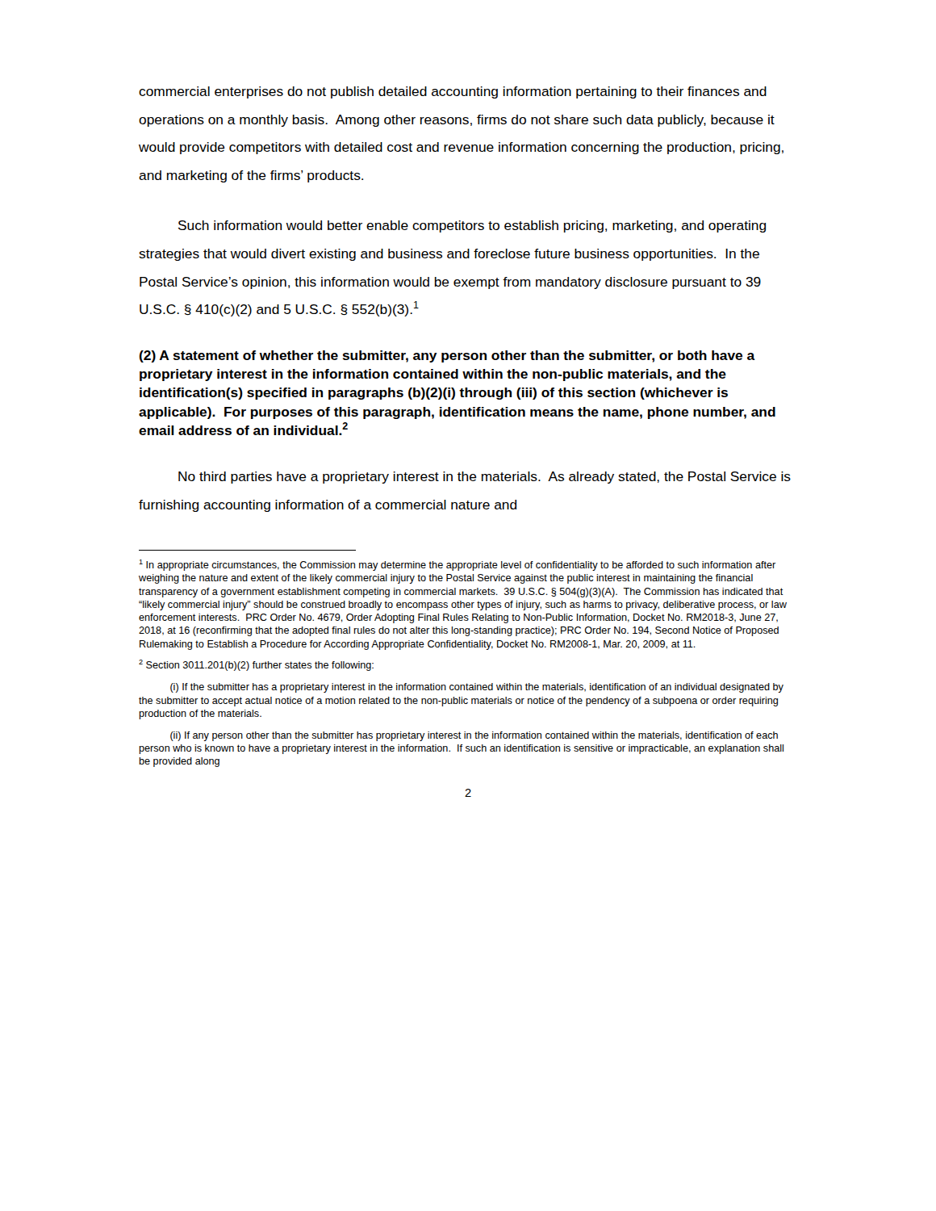commercial enterprises do not publish detailed accounting information pertaining to their finances and operations on a monthly basis. Among other reasons, firms do not share such data publicly, because it would provide competitors with detailed cost and revenue information concerning the production, pricing, and marketing of the firms’ products.
Such information would better enable competitors to establish pricing, marketing, and operating strategies that would divert existing and business and foreclose future business opportunities. In the Postal Service’s opinion, this information would be exempt from mandatory disclosure pursuant to 39 U.S.C. § 410(c)(2) and 5 U.S.C. § 552(b)(3).1
(2) A statement of whether the submitter, any person other than the submitter, or both have a proprietary interest in the information contained within the non-public materials, and the identification(s) specified in paragraphs (b)(2)(i) through (iii) of this section (whichever is applicable). For purposes of this paragraph, identification means the name, phone number, and email address of an individual.2
No third parties have a proprietary interest in the materials. As already stated, the Postal Service is furnishing accounting information of a commercial nature and
1 In appropriate circumstances, the Commission may determine the appropriate level of confidentiality to be afforded to such information after weighing the nature and extent of the likely commercial injury to the Postal Service against the public interest in maintaining the financial transparency of a government establishment competing in commercial markets. 39 U.S.C. § 504(g)(3)(A). The Commission has indicated that “likely commercial injury” should be construed broadly to encompass other types of injury, such as harms to privacy, deliberative process, or law enforcement interests. PRC Order No. 4679, Order Adopting Final Rules Relating to Non-Public Information, Docket No. RM2018-3, June 27, 2018, at 16 (reconfirming that the adopted final rules do not alter this long-standing practice); PRC Order No. 194, Second Notice of Proposed Rulemaking to Establish a Procedure for According Appropriate Confidentiality, Docket No. RM2008-1, Mar. 20, 2009, at 11.
2 Section 3011.201(b)(2) further states the following:
(i) If the submitter has a proprietary interest in the information contained within the materials, identification of an individual designated by the submitter to accept actual notice of a motion related to the non-public materials or notice of the pendency of a subpoena or order requiring production of the materials.
(ii) If any person other than the submitter has proprietary interest in the information contained within the materials, identification of each person who is known to have a proprietary interest in the information. If such an identification is sensitive or impracticable, an explanation shall be provided along
2